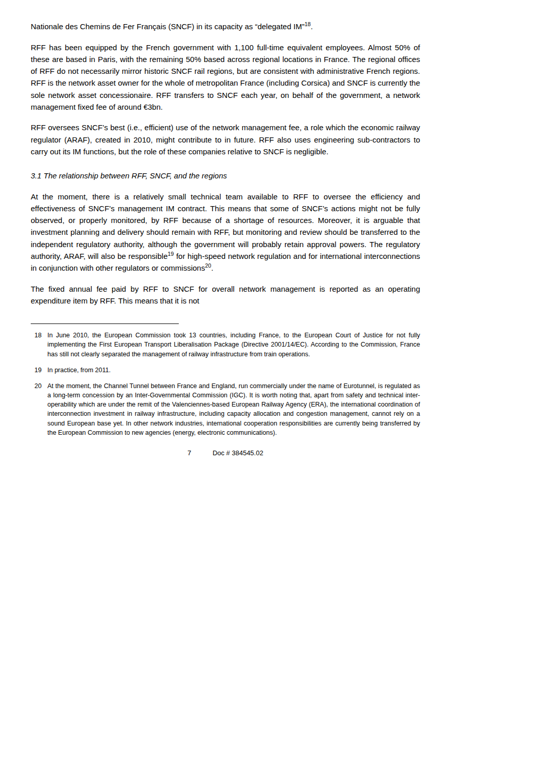Nationale des Chemins de Fer Français (SNCF) in its capacity as “delegated IM”18.
RFF has been equipped by the French government with 1,100 full-time equivalent employees. Almost 50% of these are based in Paris, with the remaining 50% based across regional locations in France. The regional offices of RFF do not necessarily mirror historic SNCF rail regions, but are consistent with administrative French regions. RFF is the network asset owner for the whole of metropolitan France (including Corsica) and SNCF is currently the sole network asset concessionaire. RFF transfers to SNCF each year, on behalf of the government, a network management fixed fee of around €3bn.
RFF oversees SNCF’s best (i.e., efficient) use of the network management fee, a role which the economic railway regulator (ARAF), created in 2010, might contribute to in future. RFF also uses engineering sub-contractors to carry out its IM functions, but the role of these companies relative to SNCF is negligible.
3.1 The relationship between RFF, SNCF, and the regions
At the moment, there is a relatively small technical team available to RFF to oversee the efficiency and effectiveness of SNCF’s management IM contract. This means that some of SNCF’s actions might not be fully observed, or properly monitored, by RFF because of a shortage of resources. Moreover, it is arguable that investment planning and delivery should remain with RFF, but monitoring and review should be transferred to the independent regulatory authority, although the government will probably retain approval powers. The regulatory authority, ARAF, will also be responsible19 for high-speed network regulation and for international interconnections in conjunction with other regulators or commissions20.
The fixed annual fee paid by RFF to SNCF for overall network management is reported as an operating expenditure item by RFF. This means that it is not
18
In June 2010, the European Commission took 13 countries, including France, to the European Court of Justice for not fully implementing the First European Transport Liberalisation Package (Directive 2001/14/EC). According to the Commission, France has still not clearly separated the management of railway infrastructure from train operations.
19
In practice, from 2011.
20
At the moment, the Channel Tunnel between France and England, run commercially under the name of Eurotunnel, is regulated as a long-term concession by an Inter-Governmental Commission (IGC). It is worth noting that, apart from safety and technical inter-operability which are under the remit of the Valenciennes-based European Railway Agency (ERA), the international coordination of interconnection investment in railway infrastructure, including capacity allocation and congestion management, cannot rely on a sound European base yet. In other network industries, international cooperation responsibilities are currently being transferred by the European Commission to new agencies (energy, electronic communications).
7 Doc # 384545.02